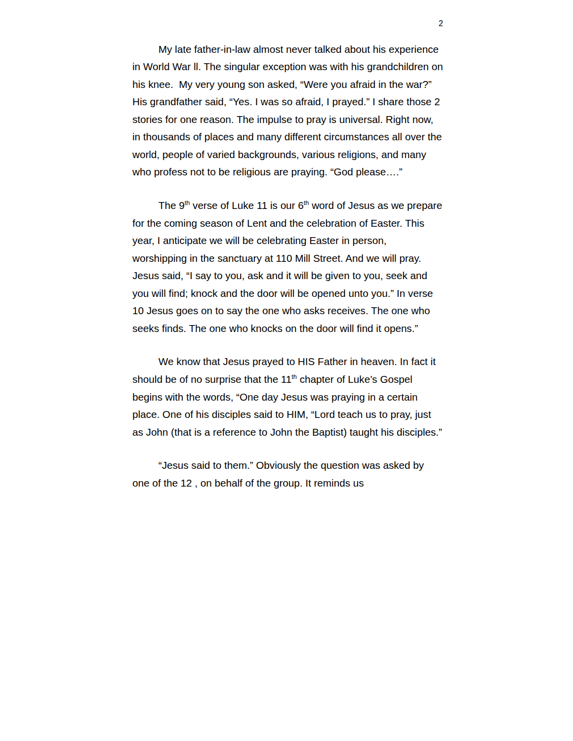2
My late father-in-law almost never talked about his experience in World War ll. The singular exception was with his grandchildren on his knee. My very young son asked, “Were you afraid in the war?” His grandfather said, “Yes. I was so afraid, I prayed.” I share those 2 stories for one reason. The impulse to pray is universal. Right now, in thousands of places and many different circumstances all over the world, people of varied backgrounds, various religions, and many who profess not to be religious are praying. “God please….”
The 9th verse of Luke 11 is our 6th word of Jesus as we prepare for the coming season of Lent and the celebration of Easter. This year, I anticipate we will be celebrating Easter in person, worshipping in the sanctuary at 110 Mill Street. And we will pray. Jesus said, “I say to you, ask and it will be given to you, seek and you will find; knock and the door will be opened unto you.” In verse 10 Jesus goes on to say the one who asks receives. The one who seeks finds. The one who knocks on the door will find it opens.”
We know that Jesus prayed to HIS Father in heaven. In fact it should be of no surprise that the 11th chapter of Luke’s Gospel begins with the words, “One day Jesus was praying in a certain place. One of his disciples said to HIM, “Lord teach us to pray, just as John (that is a reference to John the Baptist) taught his disciples.”
“Jesus said to them.” Obviously the question was asked by one of the 12 , on behalf of the group. It reminds us